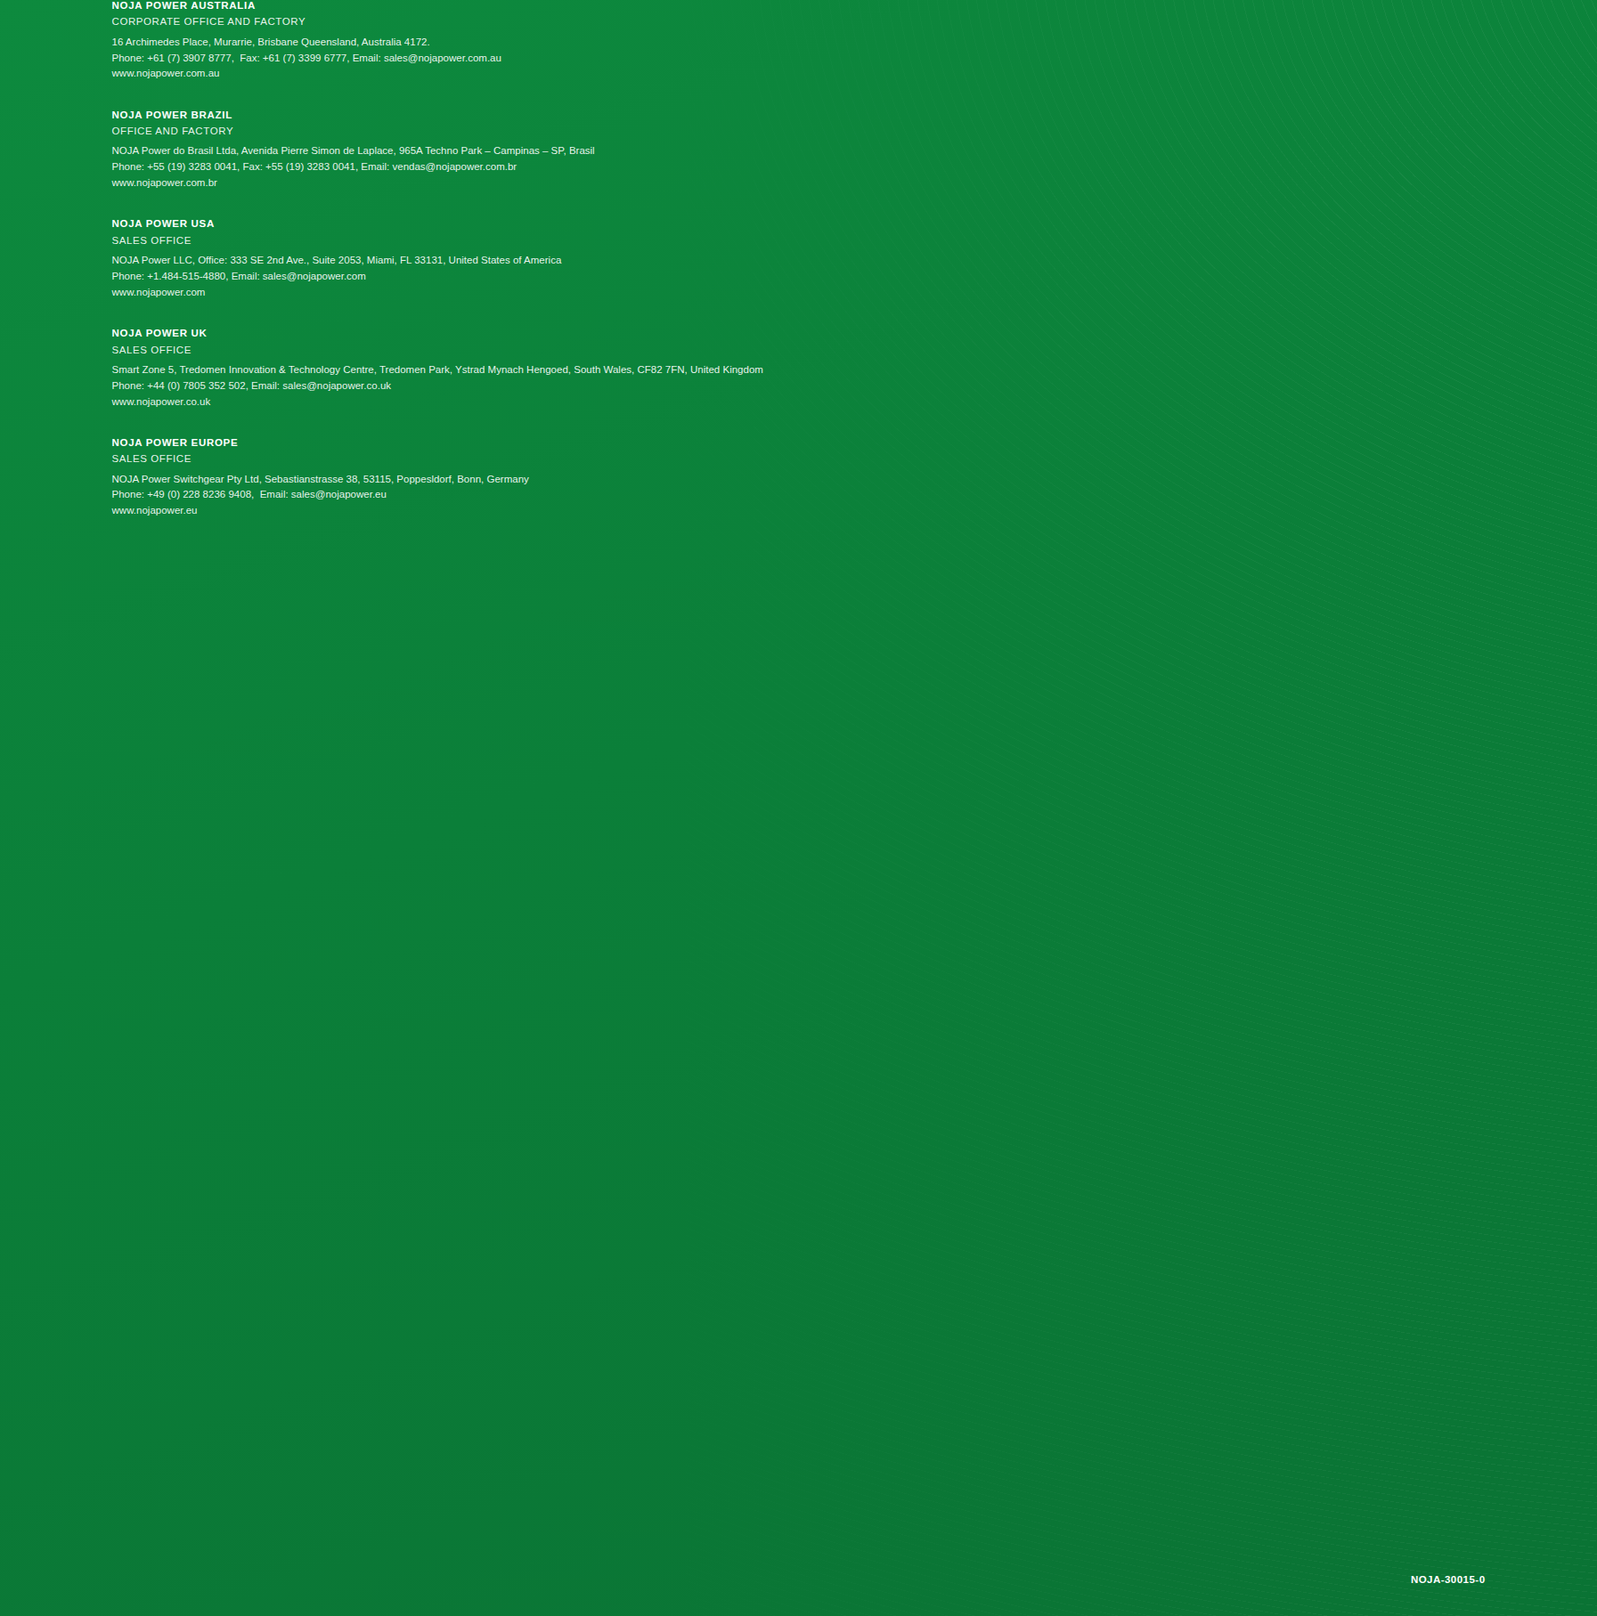NOJA Power Australia
Corporate Office and Factory
16 Archimedes Place, Murarrie, Brisbane Queensland, Australia 4172.
Phone: +61 (7) 3907 8777, Fax: +61 (7) 3399 6777, Email: sales@nojapower.com.au
www.nojapower.com.au
NOJA Power Brazil
Office and Factory
NOJA Power do Brasil Ltda, Avenida Pierre Simon de Laplace, 965A Techno Park – Campinas – SP, Brasil
Phone: +55 (19) 3283 0041, Fax: +55 (19) 3283 0041, Email: vendas@nojapower.com.br
www.nojapower.com.br
NOJA Power USA
Sales Office
NOJA Power LLC, Office: 333 SE 2nd Ave., Suite 2053, Miami, FL 33131, United States of America
Phone: +1.484-515-4880, Email: sales@nojapower.com
www.nojapower.com
NOJA Power UK
Sales Office
Smart Zone 5, Tredomen Innovation & Technology Centre, Tredomen Park, Ystrad Mynach Hengoed, South Wales, CF82 7FN, United Kingdom
Phone: +44 (0) 7805 352 502, Email: sales@nojapower.co.uk
www.nojapower.co.uk
NOJA Power Europe
Sales Office
NOJA Power Switchgear Pty Ltd, Sebastianstrasse 38, 53115, Poppesldorf, Bonn, Germany
Phone: +49 (0) 228 8236 9408, Email: sales@nojapower.eu
www.nojapower.eu
NOJA-30015-0